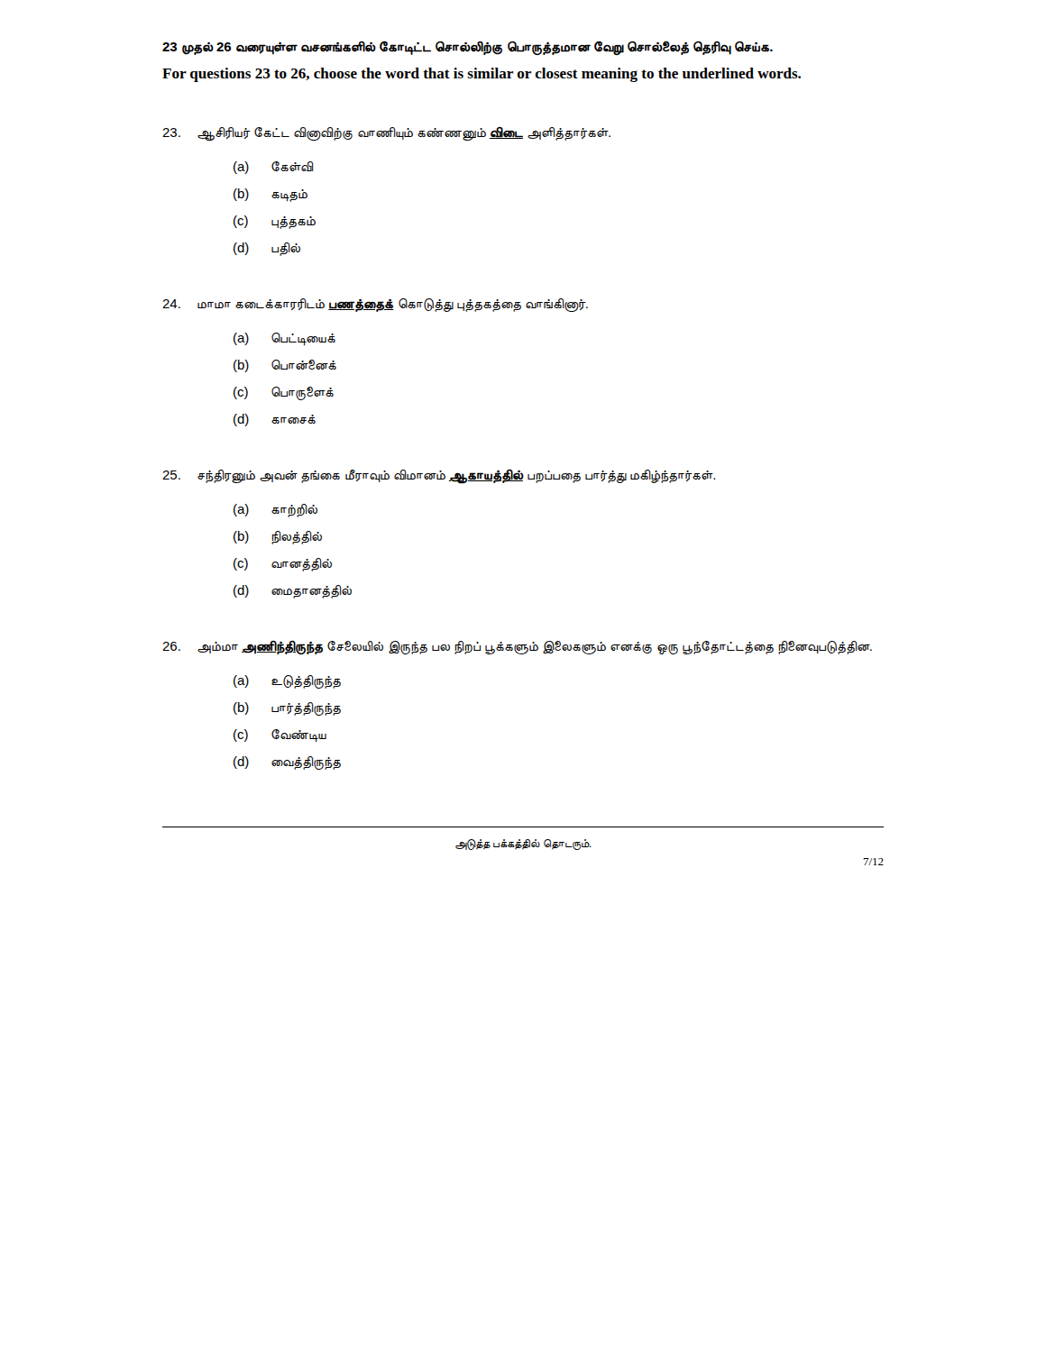23 முதல் 26 வரையுள்ள வசனங்களில் கோடிட்ட சொல்லிற்கு பொருத்தமான வேறு சொல்லைத் தெரிவு செய்க.
For questions 23 to 26, choose the word that is similar or closest meaning to the underlined words.
ஆசிரியர் கேட்ட வினாவிற்கு வாணியும் கண்ணனும் விடை அளித்தார்கள்.
கேள்வி
கடிதம்
புத்தகம்
பதில்
மாமா கடைக்காரரிடம் பணத்தைக் கொடுத்து புத்தகத்தை வாங்கினார்.
பெட்டியைக்
பொன்னைக்
பொருளைக்
காசைக்
சந்திரனும் அவன் தங்கை மீராவும் விமானம் ஆகாயத்தில் பறப்பதை பார்த்து மகிழ்ந்தார்கள்.
காற்றில்
நிலத்தில்
வானத்தில்
மைதானத்தில்
அம்மா அணிந்திருந்த சேலையில் இருந்த பல நிறப் பூக்களும் இலைகளும் எனக்கு ஒரு பூந்தோட்டத்தை நினைவுபடுத்தின.
உடுத்திருந்த
பார்த்திருந்த
வேண்டிய
வைத்திருந்த
அடுத்த பக்கத்தில் தொடரும். 7/12